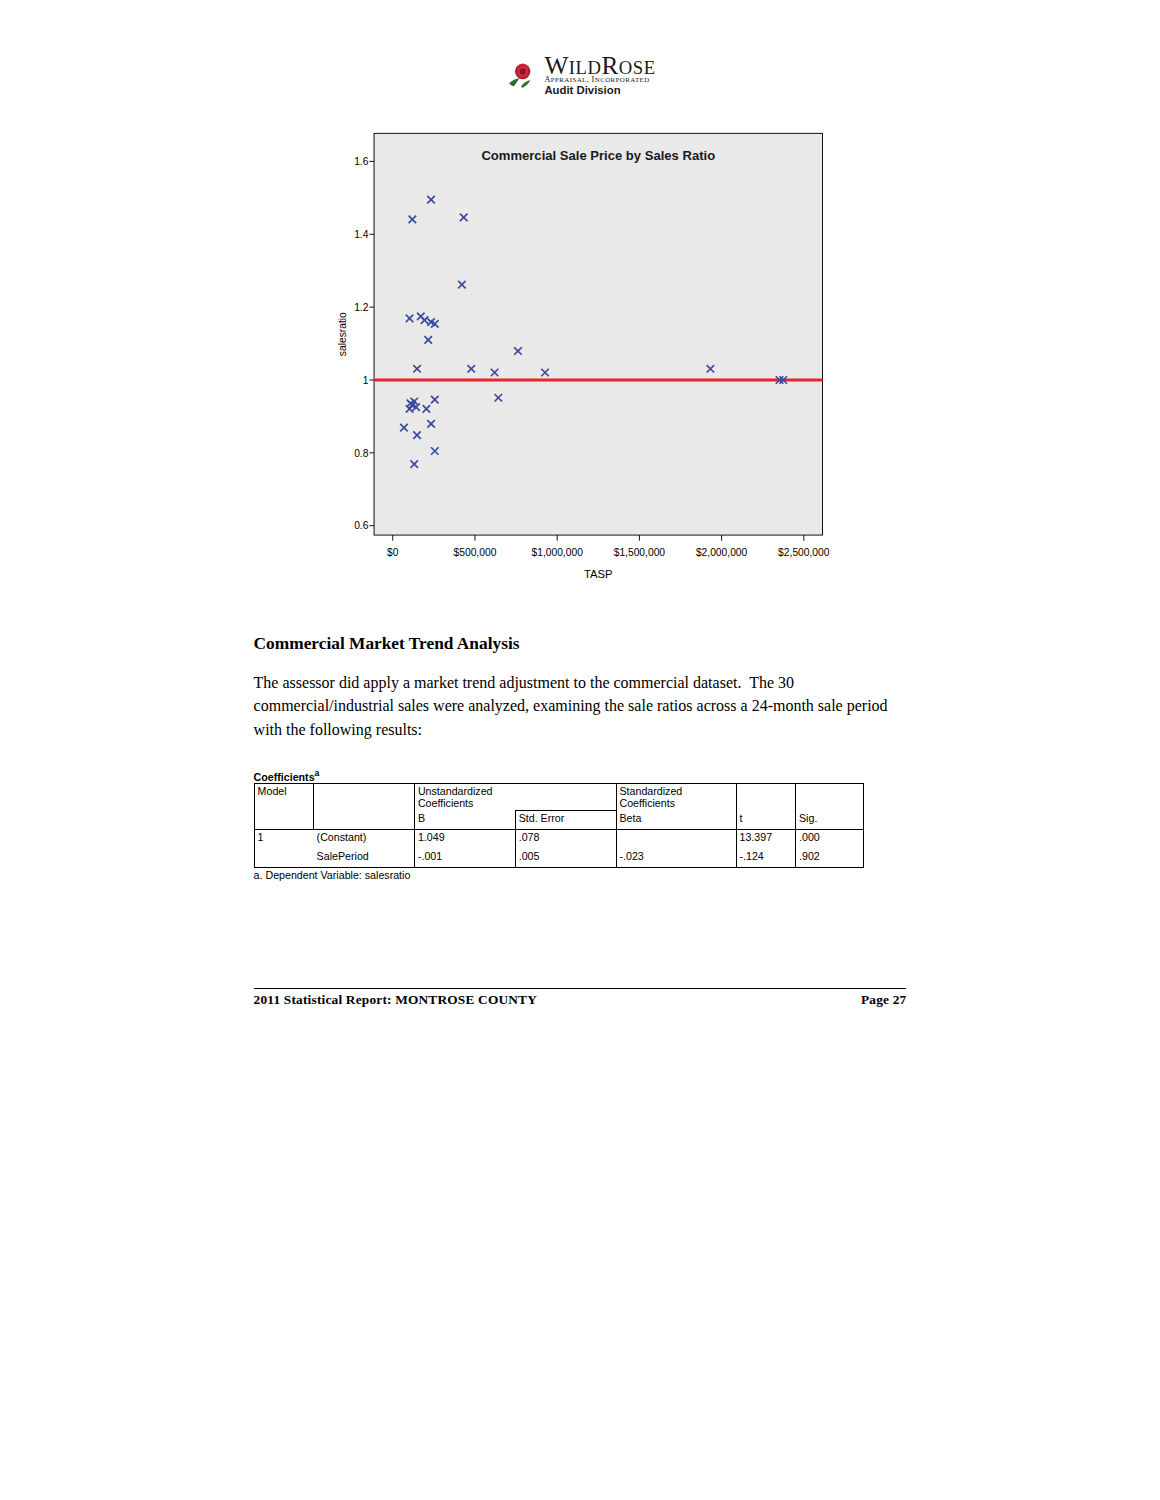WILDROSE
APPRAISAL, INCORPORATED
Audit Division
Commercial Sale Price by Sales Ratio salesratio 1.6 1.4 1.2 1 0.8 0.6 $0 $500,000 $1,000,000 $1,500,000 $2,000,000 $2,500,000 TASP
Commercial Market Trend Analysis
The assessor did apply a market trend adjustment to the commercial dataset. The 30 commercial/industrial sales were analyzed, examining the sale ratios across a 24-month sale period with the following results:
Coefficientsa
| Model | | Unstandardized Coefficients | | Standardized Coefficients | | |
| | | B | Std. Error | Beta | t | Sig. |
| 1 | (Constant) | 1.049 | .078 | | 13.397 | .000 |
| | SalePeriod | -.001 | .005 | -.023 | -.124 | .902 |
a. Dependent Variable: salesratio
2011 Statistical Report: MONTROSE COUNTY
Page 27